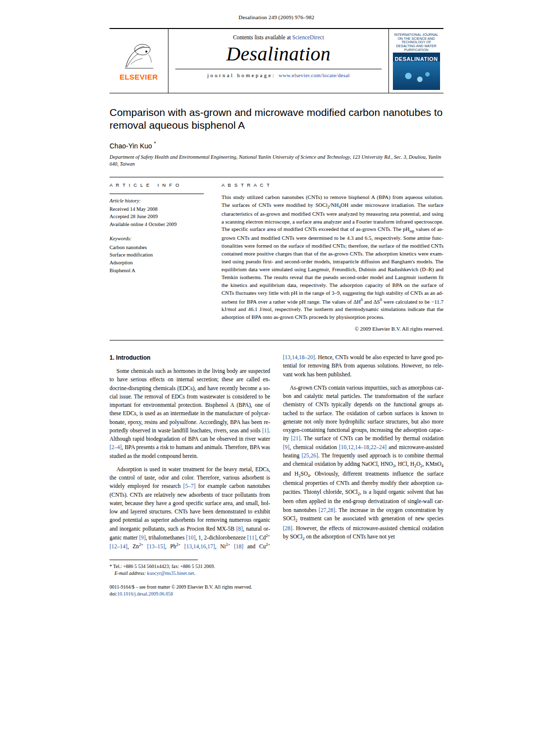Desalination 249 (2009) 976–982
ELSEVIER
Contents lists available at ScienceDirect
Desalination
j o u r n a l h o m e p a g e : www.elsevier.com/locate/desal
INTERNATIONAL JOURNAL ON THE SCIENCE AND TECHNOLOGY OF DESALTING AND WATER PURIFICATION
DESALINATION
Volume 249 Issue 3 2009
Comparison with as-grown and microwave modified carbon nanotubes to removal aqueous bisphenol A
Chao-Yin Kuo *
Department of Safety Health and Environmental Engineering, National Yunlin University of Science and Technology, 123 University Rd., Sec. 3, Douliou, Yunlin 640, Taiwan
A R T I C L E I N F O
Article history:
Received 14 May 2008
Accepted 28 June 2009
Available online 4 October 2009
Keywords:
Carbon nanotubes
Surface modification
Adsorption
Bisphenol A
A B S T R A C T
This study utilized carbon nanotubes (CNTs) to remove bisphenol A (BPA) from aqueous solution. The surfaces of CNTs were modified by SOCl2/NH4OH under microwave irradiation. The surface characteristics of as-grown and modified CNTs were analyzed by measuring zeta potential, and using a scanning electron microscope, a surface area analyzer and a Fourier transform infrared spectroscope. The specific surface area of modified CNTs exceeded that of as-grown CNTs. The pHiep values of as-grown CNTs and modified CNTs were determined to be 4.3 and 6.5, respectively. Some amine functionalities were formed on the surface of modified CNTs; therefore, the surface of the modified CNTs contained more positive charges than that of the as-grown CNTs. The adsorption kinetics were examined using pseudo first- and second-order models, intraparticle diffusion and Bangham's models. The equilibrium data were simulated using Langmuir, Freundlich, Dubinin and Radushkevich (D–R) and Temkin isotherms. The results reveal that the pseudo second-order model and Langmuir isotherm fit the kinetics and equilibrium data, respectively. The adsorption capacity of BPA on the surface of CNTs fluctuates very little with pH in the range of 3–9, suggesting the high stability of CNTs as an adsorbent for BPA over a rather wide pH range. The values of ΔH0 and ΔS0 were calculated to be −11.7 kJ/mol and 46.1 J/mol, respectively. The isotherm and thermodynamic simulations indicate that the adsorption of BPA onto as-grown CNTs proceeds by physisorption process. © 2009 Elsevier B.V. All rights reserved.
1. Introduction
Some chemicals such as hormones in the living body are suspected to have serious effects on internal secretion; these are called endocrine-disrupting chemicals (EDCs), and have recently become a social issue. The removal of EDCs from wastewater is considered to be important for environmental protection. Bisphenol A (BPA), one of these EDCs, is used as an intermediate in the manufacture of polycarbonate, epoxy, resins and polysulfone. Accordingly, BPA has been reportedly observed in waste landfill leachates, rivers, seas and soils [1]. Although rapid biodegradation of BPA can be observed in river water [2–4], BPA presents a risk to humans and animals. Therefore, BPA was studied as the model compound herein.
Adsorption is used in water treatment for the heavy metal, EDCs, the control of taste, odor and color. Therefore, various adsorbent is widely employed for research [5–7] for example carbon nanotubes (CNTs). CNTs are relatively new adsorbents of trace pollutants from water, because they have a good specific surface area, and small, hollow and layered structures. CNTs have been demonstrated to exhibit good potential as superior adsorbents for removing numerous organic and inorganic pollutants, such as Procion Red MX-5B [8], natural organic matter [9], trihalomethanes [10], 1, 2-dichlorobenzeze [11], Cd2+ [12–14], Zn2+ [13–15], Pb2+ [13,14,16,17], Ni2+ [18] and Cu2+ [13,14,18–20]. Hence, CNTs would be also expected to have good potential for removing BPA from aqueous solutions. However, no relevant work has been published.
As-grown CNTs contain various impurities, such as amorphous carbon and catalytic metal particles. The transformation of the surface chemistry of CNTs typically depends on the functional groups attached to the surface. The oxidation of carbon surfaces is known to generate not only more hydrophilic surface structures, but also more oxygen-containing functional groups, increasing the adsorption capacity [21]. The surface of CNTs can be modified by thermal oxidation [9], chemical oxidation [10,12,14–18,22–24] and microwave-assisted heating [25,26]. The frequently used approach is to combine thermal and chemical oxidation by adding NaOCl, HNO3, HCl, H2O2, KMnO4 and H2SO4. Obviously, different treatments influence the surface chemical properties of CNTs and thereby modify their adsorption capacities. Thionyl chloride, SOCl2, is a liquid organic solvent that has been often applied in the end-group derivatization of single-wall carbon nanotubes [27,28]. The increase in the oxygen concentration by SOCl2 treatment can be associated with generation of new species [28]. However, the effects of microwave-assisted chemical oxidation by SOCl2 on the adsorption of CNTs have not yet
* Tel.: +886 5 534 5601x4423; fax: +886 5 531 2069.
E-mail address: kuocyr@ms35.hinet.net.
0011-9164/$ – see front matter © 2009 Elsevier B.V. All rights reserved.
doi:10.1016/j.desal.2009.06.058